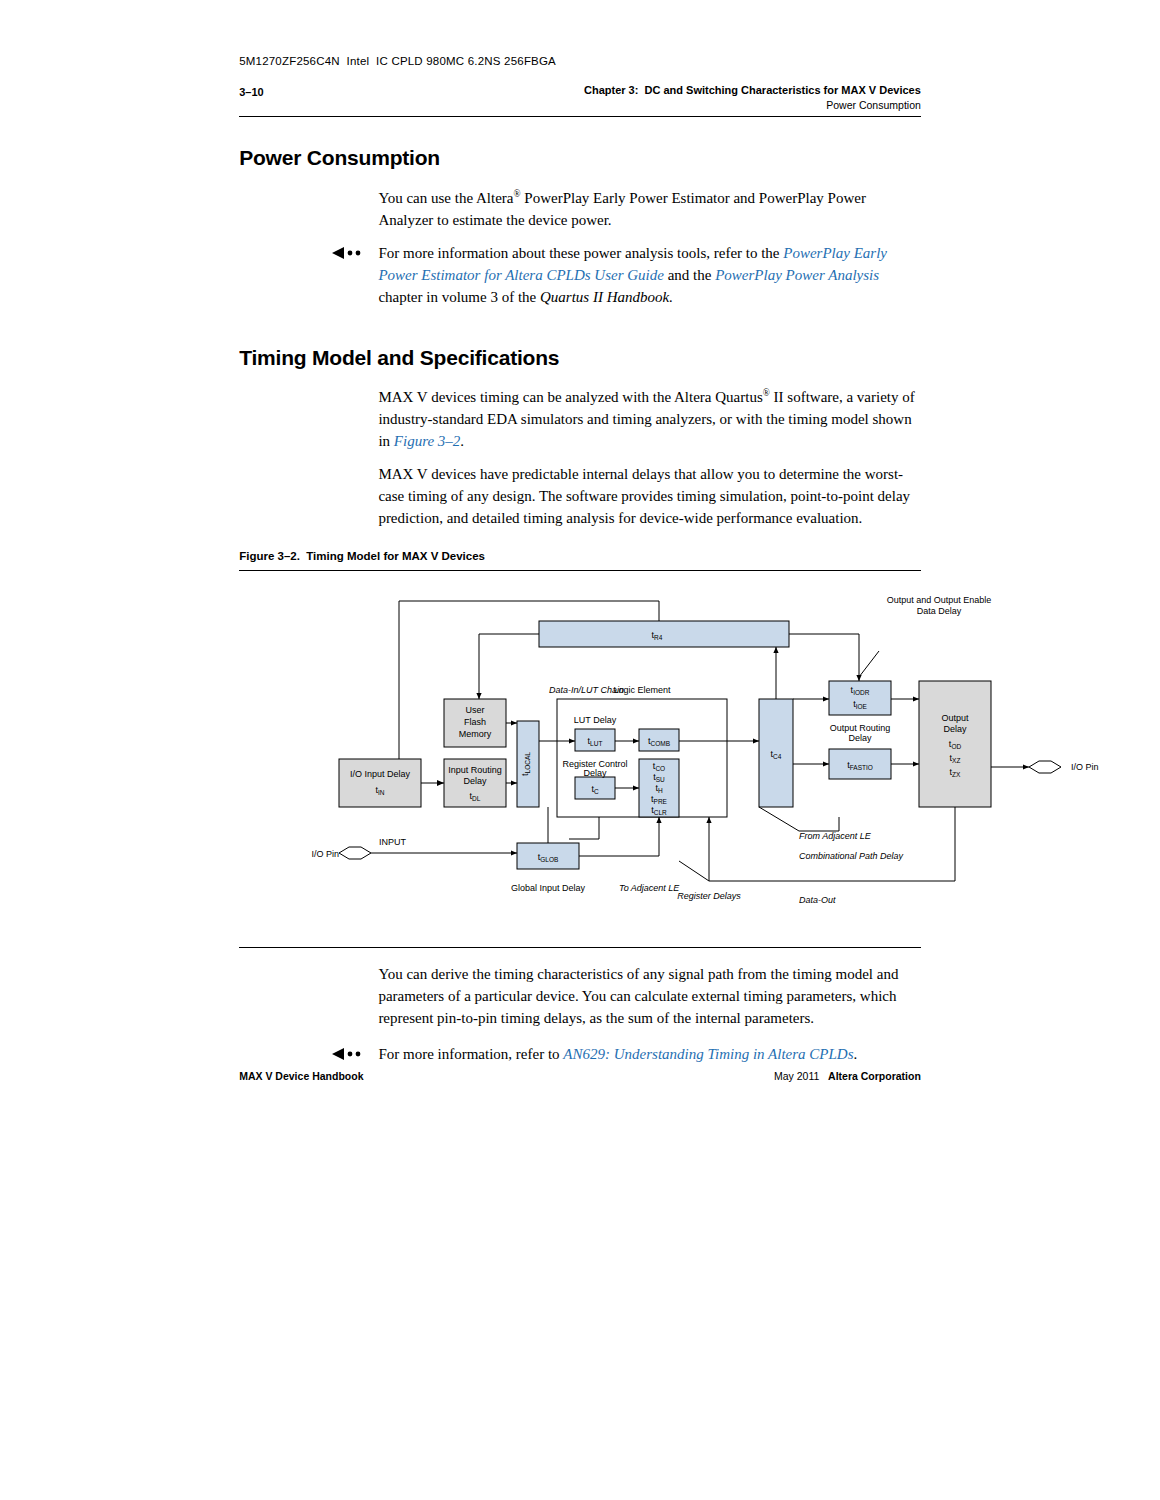5M1270ZF256C4N Intel IC CPLD 980MC 6.2NS 256FBGA
3–10
Chapter 3: DC and Switching Characteristics for MAX V Devices
Power Consumption
Power Consumption
You can use the Altera® PowerPlay Early Power Estimator and PowerPlay Power Analyzer to estimate the device power.
For more information about these power analysis tools, refer to the PowerPlay Early Power Estimator for Altera CPLDs User Guide and the PowerPlay Power Analysis chapter in volume 3 of the Quartus II Handbook.
Timing Model and Specifications
MAX V devices timing can be analyzed with the Altera Quartus® II software, a variety of industry-standard EDA simulators and timing analyzers, or with the timing model shown in Figure 3–2.
MAX V devices have predictable internal delays that allow you to determine the worst-case timing of any design. The software provides timing simulation, point-to-point delay prediction, and detailed timing analysis for device-wide performance evaluation.
Figure 3–2. Timing Model for MAX V Devices
tR4 Output and Output Enable Data Delay tIODR tIOE Output Routing Delay tFASTIO Output Delay tOD tXZ tZX I/O Pin tC4 Logic Element LUT Delay tLUT tCOMB Register Control Delay tC tCO tSU tH tPRE tCLR Data-In/LUT Chain User Flash Memory Input Routing Delay tDL I/O Input Delay tIN tLOCAL tGLOB I/O Pin INPUT Global Input Delay To Adjacent LE Register Delays From Adjacent LE Combinational Path Delay Data-Out
You can derive the timing characteristics of any signal path from the timing model and parameters of a particular device. You can calculate external timing parameters, which represent pin-to-pin timing delays, as the sum of the internal parameters.
For more information, refer to AN629: Understanding Timing in Altera CPLDs.
MAX V Device Handbook
May 2011 Altera Corporation